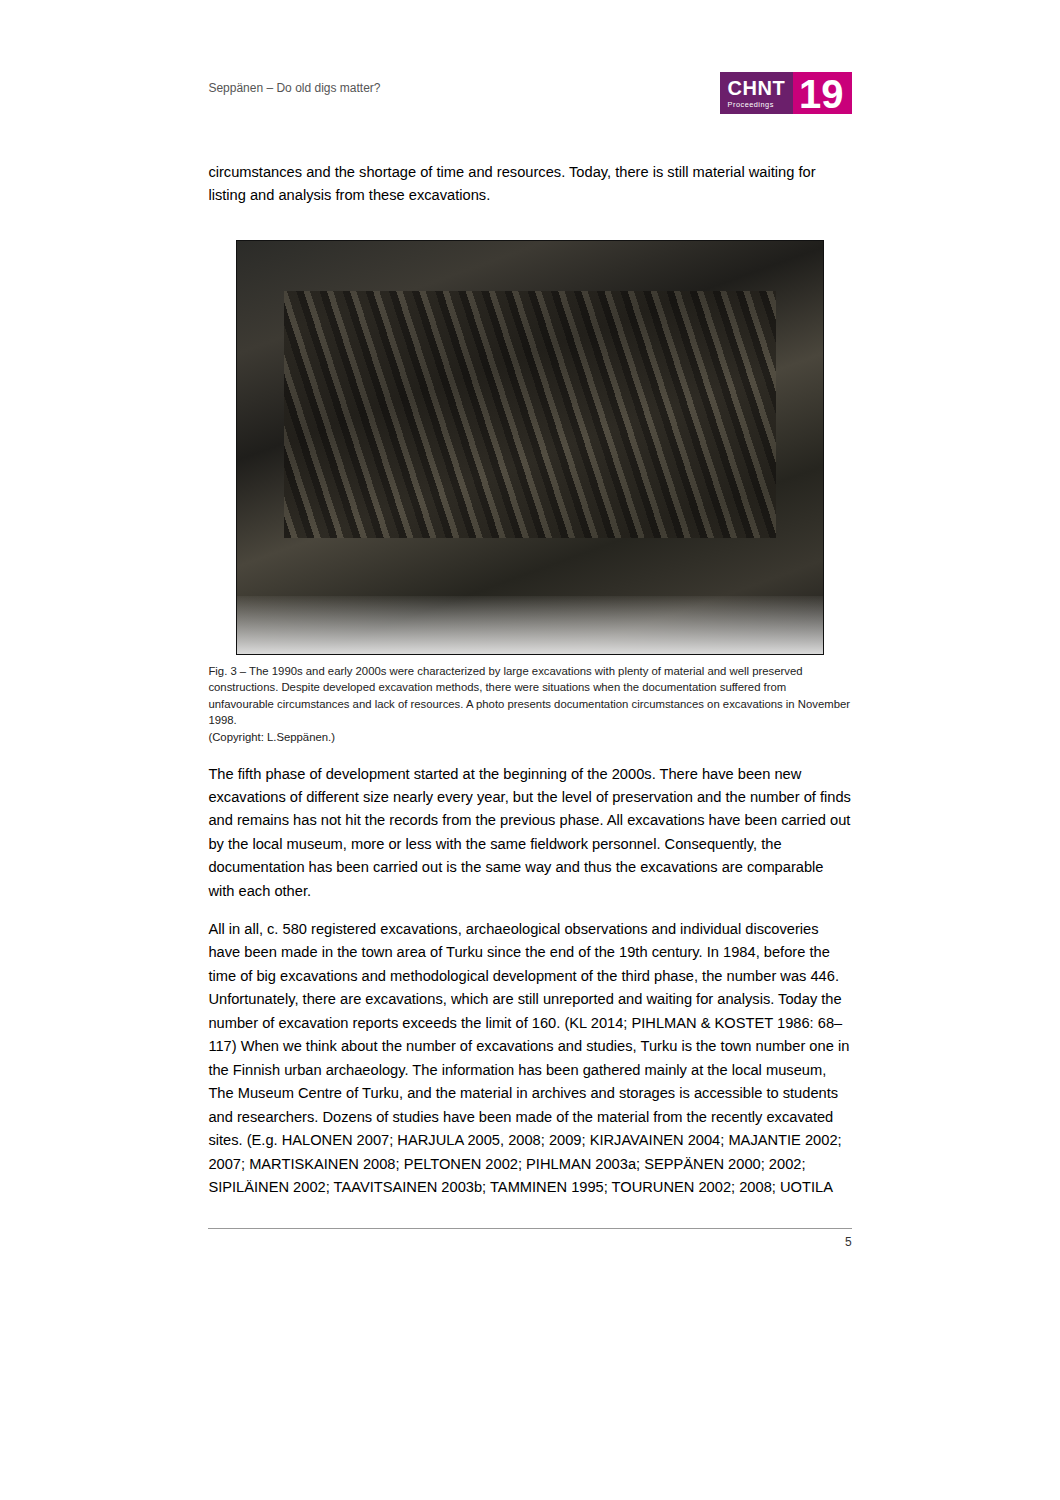Seppänen – Do old digs matter?
CHNT Proceedings
19
circumstances and the shortage of time and resources. Today, there is still material waiting for listing and analysis from these excavations.
Fig. 3 – The 1990s and early 2000s were characterized by large excavations with plenty of material and well preserved constructions. Despite developed excavation methods, there were situations when the documentation suffered from unfavourable circumstances and lack of resources. A photo presents documentation circumstances on excavations in November 1998.
(Copyright: L.Seppänen.)
The fifth phase of development started at the beginning of the 2000s. There have been new excavations of different size nearly every year, but the level of preservation and the number of finds and remains has not hit the records from the previous phase. All excavations have been carried out by the local museum, more or less with the same fieldwork personnel. Consequently, the documentation has been carried out is the same way and thus the excavations are comparable with each other.
All in all, c. 580 registered excavations, archaeological observations and individual discoveries have been made in the town area of Turku since the end of the 19th century. In 1984, before the time of big excavations and methodological development of the third phase, the number was 446. Unfortunately, there are excavations, which are still unreported and waiting for analysis. Today the number of excavation reports exceeds the limit of 160. (KL 2014; PIHLMAN & KOSTET 1986: 68–117) When we think about the number of excavations and studies, Turku is the town number one in the Finnish urban archaeology. The information has been gathered mainly at the local museum, The Museum Centre of Turku, and the material in archives and storages is accessible to students and researchers. Dozens of studies have been made of the material from the recently excavated sites. (E.g. HALONEN 2007; HARJULA 2005, 2008; 2009; KIRJAVAINEN 2004; MAJANTIE 2002; 2007; MARTISKAINEN 2008; PELTONEN 2002; PIHLMAN 2003a; SEPPÄNEN 2000; 2002; SIPILÄINEN 2002; TAAVITSAINEN 2003b; TAMMINEN 1995; TOURUNEN 2002; 2008; UOTILA
5